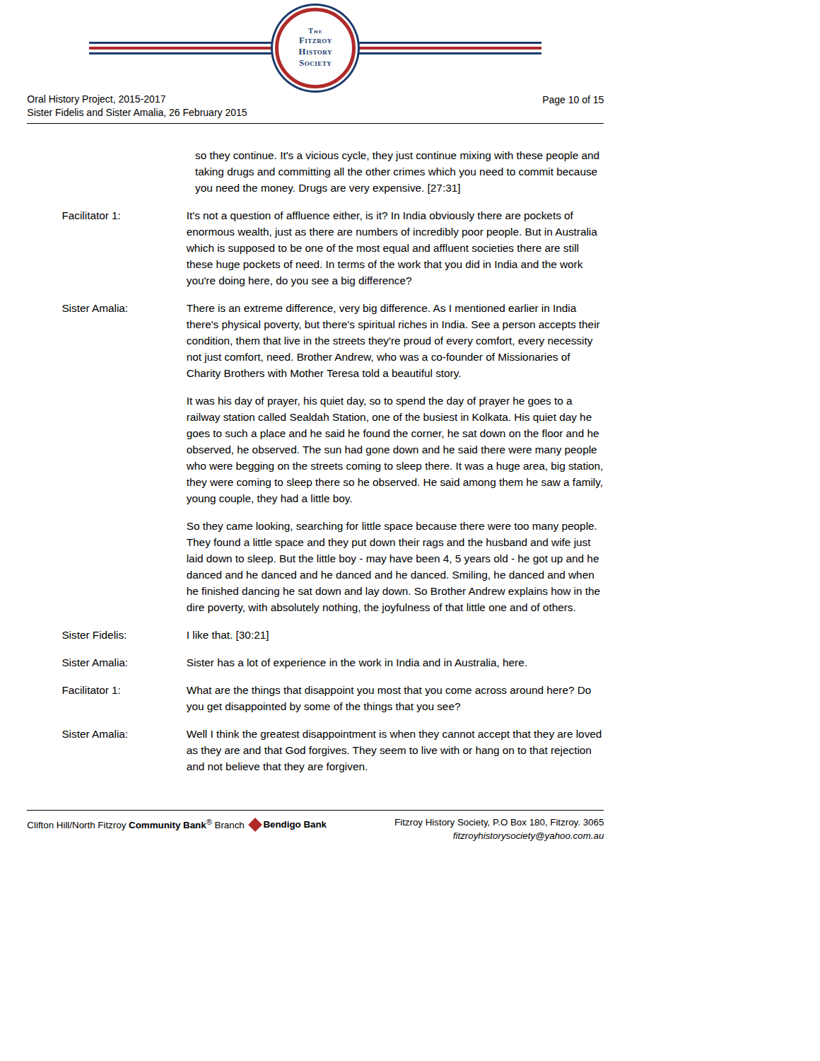The Fitzroy
History
Society
Oral History Project, 2015-2017
Sister Fidelis and Sister Amalia, 26 February 2015
Page 10 of 15
so they continue. It's a vicious cycle, they just continue mixing with these people and taking drugs and committing all the other crimes which you need to commit because you need the money. Drugs are very expensive. [27:31]
Facilitator 1:
It's not a question of affluence either, is it? In India obviously there are pockets of enormous wealth, just as there are numbers of incredibly poor people. But in Australia which is supposed to be one of the most equal and affluent societies there are still these huge pockets of need. In terms of the work that you did in India and the work you're doing here, do you see a big difference?
Sister Amalia:
There is an extreme difference, very big difference. As I mentioned earlier in India there's physical poverty, but there's spiritual riches in India. See a person accepts their condition, them that live in the streets they're proud of every comfort, every necessity not just comfort, need. Brother Andrew, who was a co-founder of Missionaries of Charity Brothers with Mother Teresa told a beautiful story.
It was his day of prayer, his quiet day, so to spend the day of prayer he goes to a railway station called Sealdah Station, one of the busiest in Kolkata. His quiet day he goes to such a place and he said he found the corner, he sat down on the floor and he observed, he observed. The sun had gone down and he said there were many people who were begging on the streets coming to sleep there. It was a huge area, big station, they were coming to sleep there so he observed. He said among them he saw a family, young couple, they had a little boy.
So they came looking, searching for little space because there were too many people. They found a little space and they put down their rags and the husband and wife just laid down to sleep. But the little boy - may have been 4, 5 years old - he got up and he danced and he danced and he danced and he danced. Smiling, he danced and when he finished dancing he sat down and lay down. So Brother Andrew explains how in the dire poverty, with absolutely nothing, the joyfulness of that little one and of others.
Sister Fidelis:
I like that. [30:21]
Sister Amalia:
Sister has a lot of experience in the work in India and in Australia, here.
Facilitator 1:
What are the things that disappoint you most that you come across around here? Do you get disappointed by some of the things that you see?
Sister Amalia:
Well I think the greatest disappointment is when they cannot accept that they are loved as they are and that God forgives. They seem to live with or hang on to that rejection and not believe that they are forgiven.
Clifton Hill/North Fitzroy Community Bank® Branch Bendigo Bank
Fitzroy History Society, P.O Box 180, Fitzroy. 3065
fitzroyhistorysociety@yahoo.com.au